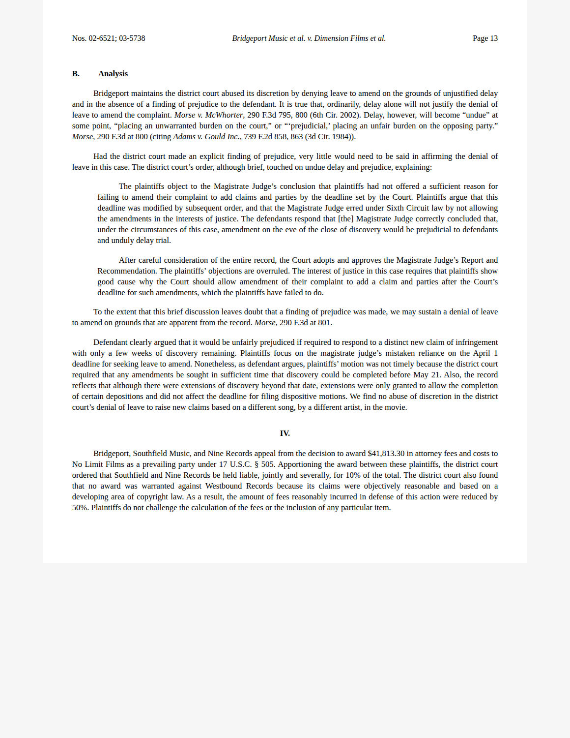Nos. 02-6521; 03-5738 Bridgeport Music et al. v. Dimension Films et al. Page 13
B. Analysis
Bridgeport maintains the district court abused its discretion by denying leave to amend on the grounds of unjustified delay and in the absence of a finding of prejudice to the defendant. It is true that, ordinarily, delay alone will not justify the denial of leave to amend the complaint. Morse v. McWhorter, 290 F.3d 795, 800 (6th Cir. 2002). Delay, however, will become “undue” at some point, “placing an unwarranted burden on the court,” or “‘prejudicial,’ placing an unfair burden on the opposing party.” Morse, 290 F.3d at 800 (citing Adams v. Gould Inc., 739 F.2d 858, 863 (3d Cir. 1984)).
Had the district court made an explicit finding of prejudice, very little would need to be said in affirming the denial of leave in this case. The district court’s order, although brief, touched on undue delay and prejudice, explaining:
The plaintiffs object to the Magistrate Judge’s conclusion that plaintiffs had not offered a sufficient reason for failing to amend their complaint to add claims and parties by the deadline set by the Court. Plaintiffs argue that this deadline was modified by subsequent order, and that the Magistrate Judge erred under Sixth Circuit law by not allowing the amendments in the interests of justice. The defendants respond that [the] Magistrate Judge correctly concluded that, under the circumstances of this case, amendment on the eve of the close of discovery would be prejudicial to defendants and unduly delay trial.
After careful consideration of the entire record, the Court adopts and approves the Magistrate Judge’s Report and Recommendation. The plaintiffs’ objections are overruled. The interest of justice in this case requires that plaintiffs show good cause why the Court should allow amendment of their complaint to add a claim and parties after the Court’s deadline for such amendments, which the plaintiffs have failed to do.
To the extent that this brief discussion leaves doubt that a finding of prejudice was made, we may sustain a denial of leave to amend on grounds that are apparent from the record. Morse, 290 F.3d at 801.
Defendant clearly argued that it would be unfairly prejudiced if required to respond to a distinct new claim of infringement with only a few weeks of discovery remaining. Plaintiffs focus on the magistrate judge’s mistaken reliance on the April 1 deadline for seeking leave to amend. Nonetheless, as defendant argues, plaintiffs’ motion was not timely because the district court required that any amendments be sought in sufficient time that discovery could be completed before May 21. Also, the record reflects that although there were extensions of discovery beyond that date, extensions were only granted to allow the completion of certain depositions and did not affect the deadline for filing dispositive motions. We find no abuse of discretion in the district court’s denial of leave to raise new claims based on a different song, by a different artist, in the movie.
IV.
Bridgeport, Southfield Music, and Nine Records appeal from the decision to award $41,813.30 in attorney fees and costs to No Limit Films as a prevailing party under 17 U.S.C. § 505. Apportioning the award between these plaintiffs, the district court ordered that Southfield and Nine Records be held liable, jointly and severally, for 10% of the total. The district court also found that no award was warranted against Westbound Records because its claims were objectively reasonable and based on a developing area of copyright law. As a result, the amount of fees reasonably incurred in defense of this action were reduced by 50%. Plaintiffs do not challenge the calculation of the fees or the inclusion of any particular item.